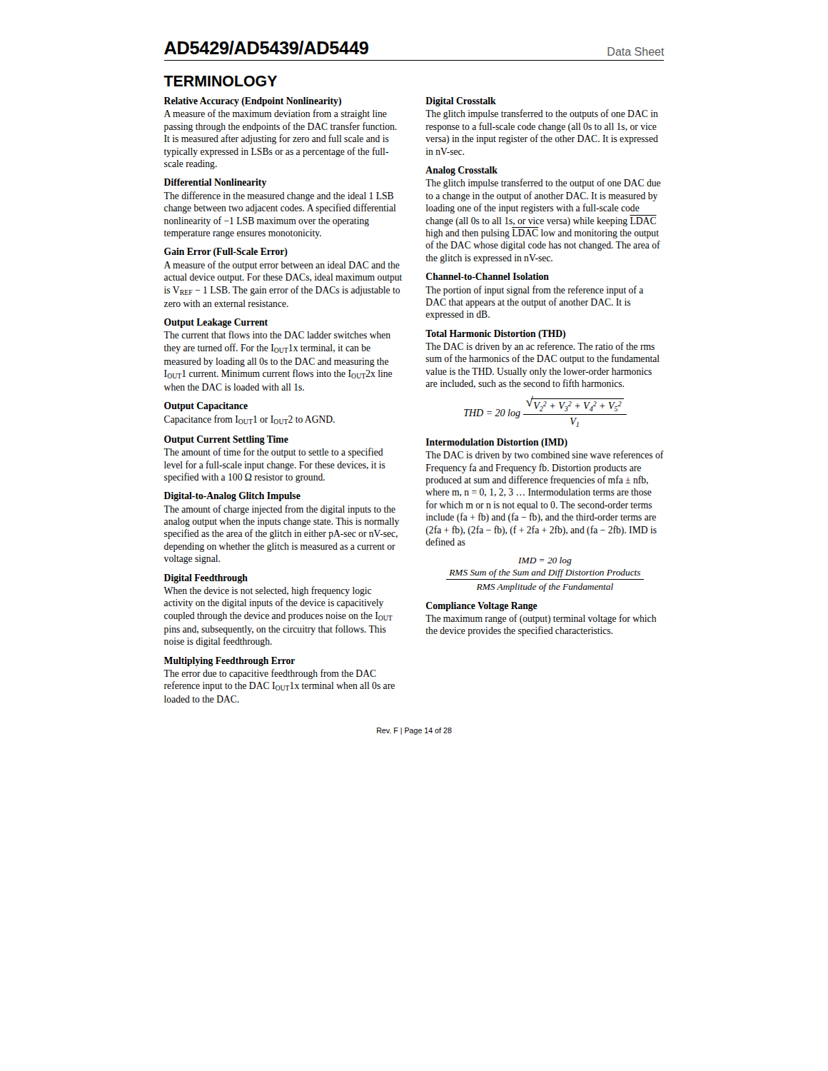AD5429/AD5439/AD5449
Data Sheet
TERMINOLOGY
Relative Accuracy (Endpoint Nonlinearity)
A measure of the maximum deviation from a straight line passing through the endpoints of the DAC transfer function. It is measured after adjusting for zero and full scale and is typically expressed in LSBs or as a percentage of the full-scale reading.
Differential Nonlinearity
The difference in the measured change and the ideal 1 LSB change between two adjacent codes. A specified differential nonlinearity of −1 LSB maximum over the operating temperature range ensures monotonicity.
Gain Error (Full-Scale Error)
A measure of the output error between an ideal DAC and the actual device output. For these DACs, ideal maximum output is VREF − 1 LSB. The gain error of the DACs is adjustable to zero with an external resistance.
Output Leakage Current
The current that flows into the DAC ladder switches when they are turned off. For the IOUT1x terminal, it can be measured by loading all 0s to the DAC and measuring the IOUT1 current. Minimum current flows into the IOUT2x line when the DAC is loaded with all 1s.
Output Capacitance
Capacitance from IOUT1 or IOUT2 to AGND.
Output Current Settling Time
The amount of time for the output to settle to a specified level for a full-scale input change. For these devices, it is specified with a 100 Ω resistor to ground.
Digital-to-Analog Glitch Impulse
The amount of charge injected from the digital inputs to the analog output when the inputs change state. This is normally specified as the area of the glitch in either pA-sec or nV-sec, depending on whether the glitch is measured as a current or voltage signal.
Digital Feedthrough
When the device is not selected, high frequency logic activity on the digital inputs of the device is capacitively coupled through the device and produces noise on the IOUT pins and, subsequently, on the circuitry that follows. This noise is digital feedthrough.
Multiplying Feedthrough Error
The error due to capacitive feedthrough from the DAC reference input to the DAC IOUT1x terminal when all 0s are loaded to the DAC.
Digital Crosstalk
The glitch impulse transferred to the outputs of one DAC in response to a full-scale code change (all 0s to all 1s, or vice versa) in the input register of the other DAC. It is expressed in nV-sec.
Analog Crosstalk
The glitch impulse transferred to the output of one DAC due to a change in the output of another DAC. It is measured by loading one of the input registers with a full-scale code change (all 0s to all 1s, or vice versa) while keeping LDAC high and then pulsing LDAC low and monitoring the output of the DAC whose digital code has not changed. The area of the glitch is expressed in nV-sec.
Channel-to-Channel Isolation
The portion of input signal from the reference input of a DAC that appears at the output of another DAC. It is expressed in dB.
Total Harmonic Distortion (THD)
The DAC is driven by an ac reference. The ratio of the rms sum of the harmonics of the DAC output to the fundamental value is the THD. Usually only the lower-order harmonics are included, such as the second to fifth harmonics.
THD = 20 log V22 + V32 + V42 + V52 V1
Intermodulation Distortion (IMD)
The DAC is driven by two combined sine wave references of Frequency fa and Frequency fb. Distortion products are produced at sum and difference frequencies of mfa ± nfb, where m, n = 0, 1, 2, 3 … Intermodulation terms are those for which m or n is not equal to 0. The second-order terms include (fa + fb) and (fa − fb), and the third-order terms are (2fa + fb), (2fa − fb), (f + 2fa + 2fb), and (fa − 2fb). IMD is defined as
IMD = 20 log RMS Sum of the Sum and Diff Distortion Products RMS Amplitude of the Fundamental
Compliance Voltage Range
The maximum range of (output) terminal voltage for which the device provides the specified characteristics.
Rev. F | Page 14 of 28